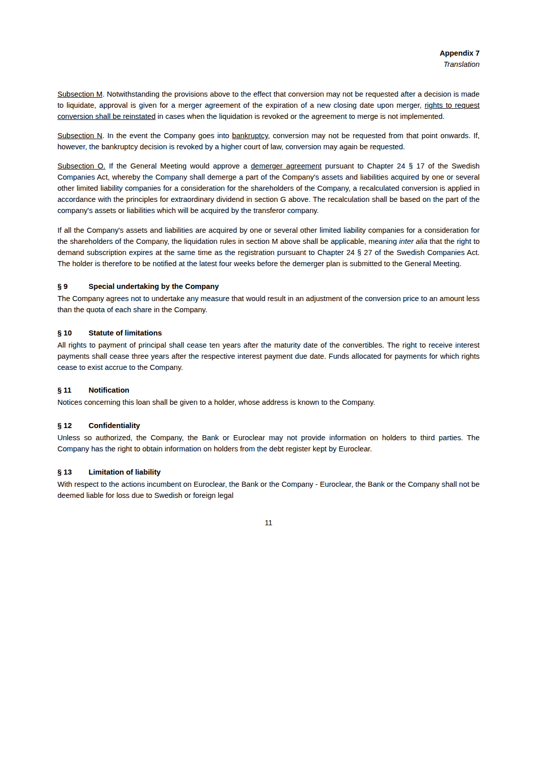Appendix 7
Translation
Subsection M. Notwithstanding the provisions above to the effect that conversion may not be requested after a decision is made to liquidate, approval is given for a merger agreement of the expiration of a new closing date upon merger, rights to request conversion shall be reinstated in cases when the liquidation is revoked or the agreement to merge is not implemented.
Subsection N. In the event the Company goes into bankruptcy, conversion may not be requested from that point onwards. If, however, the bankruptcy decision is revoked by a higher court of law, conversion may again be requested.
Subsection O. If the General Meeting would approve a demerger agreement pursuant to Chapter 24 § 17 of the Swedish Companies Act, whereby the Company shall demerge a part of the Company's assets and liabilities acquired by one or several other limited liability companies for a consideration for the shareholders of the Company, a recalculated conversion is applied in accordance with the principles for extraordinary dividend in section G above. The recalculation shall be based on the part of the company's assets or liabilities which will be acquired by the transferor company.
If all the Company's assets and liabilities are acquired by one or several other limited liability companies for a consideration for the shareholders of the Company, the liquidation rules in section M above shall be applicable, meaning inter alia that the right to demand subscription expires at the same time as the registration pursuant to Chapter 24 § 27 of the Swedish Companies Act. The holder is therefore to be notified at the latest four weeks before the demerger plan is submitted to the General Meeting.
§ 9 Special undertaking by the Company
The Company agrees not to undertake any measure that would result in an adjustment of the conversion price to an amount less than the quota of each share in the Company.
§ 10 Statute of limitations
All rights to payment of principal shall cease ten years after the maturity date of the convertibles. The right to receive interest payments shall cease three years after the respective interest payment due date. Funds allocated for payments for which rights cease to exist accrue to the Company.
§ 11 Notification
Notices concerning this loan shall be given to a holder, whose address is known to the Company.
§ 12 Confidentiality
Unless so authorized, the Company, the Bank or Euroclear may not provide information on holders to third parties. The Company has the right to obtain information on holders from the debt register kept by Euroclear.
§ 13 Limitation of liability
With respect to the actions incumbent on Euroclear, the Bank or the Company - Euroclear, the Bank or the Company shall not be deemed liable for loss due to Swedish or foreign legal
11